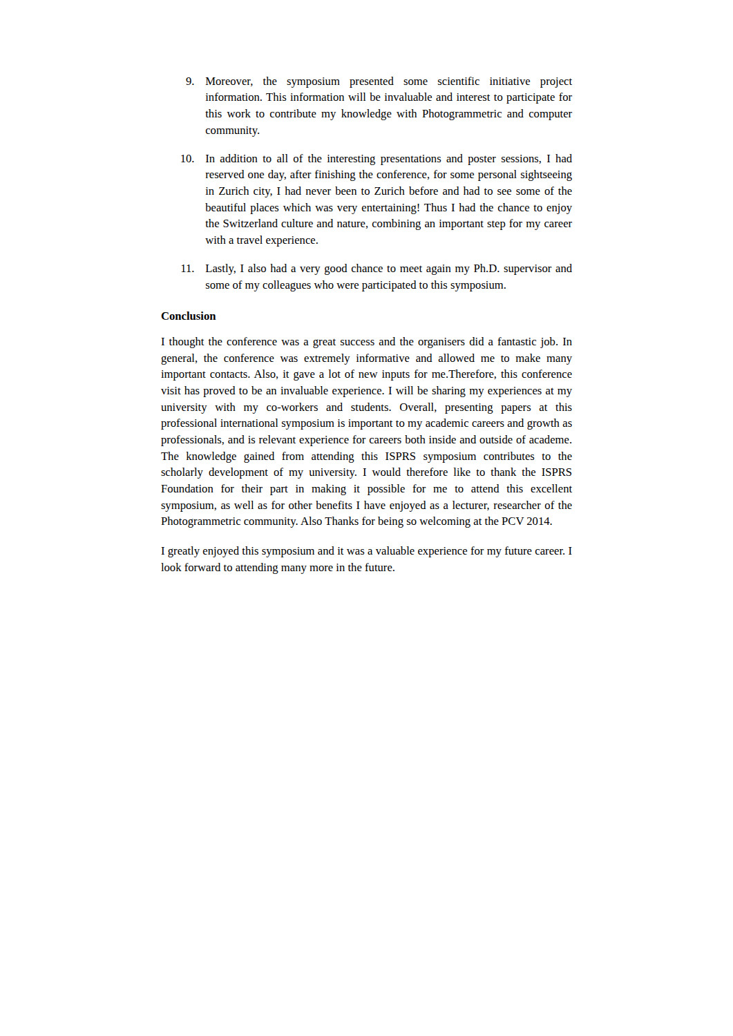Moreover, the symposium presented some scientific initiative project information. This information will be invaluable and interest to participate for this work to contribute my knowledge with Photogrammetric and computer community.
In addition to all of the interesting presentations and poster sessions, I had reserved one day, after finishing the conference, for some personal sightseeing in Zurich city, I had never been to Zurich before and had to see some of the beautiful places which was very entertaining! Thus I had the chance to enjoy the Switzerland culture and nature, combining an important step for my career with a travel experience.
Lastly, I also had a very good chance to meet again my Ph.D. supervisor and some of my colleagues who were participated to this symposium.
Conclusion
I thought the conference was a great success and the organisers did a fantastic job. In general, the conference was extremely informative and allowed me to make many important contacts. Also, it gave a lot of new inputs for me.Therefore, this conference visit has proved to be an invaluable experience. I will be sharing my experiences at my university with my co-workers and students. Overall, presenting papers at this professional international symposium is important to my academic careers and growth as professionals, and is relevant experience for careers both inside and outside of academe. The knowledge gained from attending this ISPRS symposium contributes to the scholarly development of my university. I would therefore like to thank the ISPRS Foundation for their part in making it possible for me to attend this excellent symposium, as well as for other benefits I have enjoyed as a lecturer, researcher of the Photogrammetric community. Also Thanks for being so welcoming at the PCV 2014.
I greatly enjoyed this symposium and it was a valuable experience for my future career. I look forward to attending many more in the future.